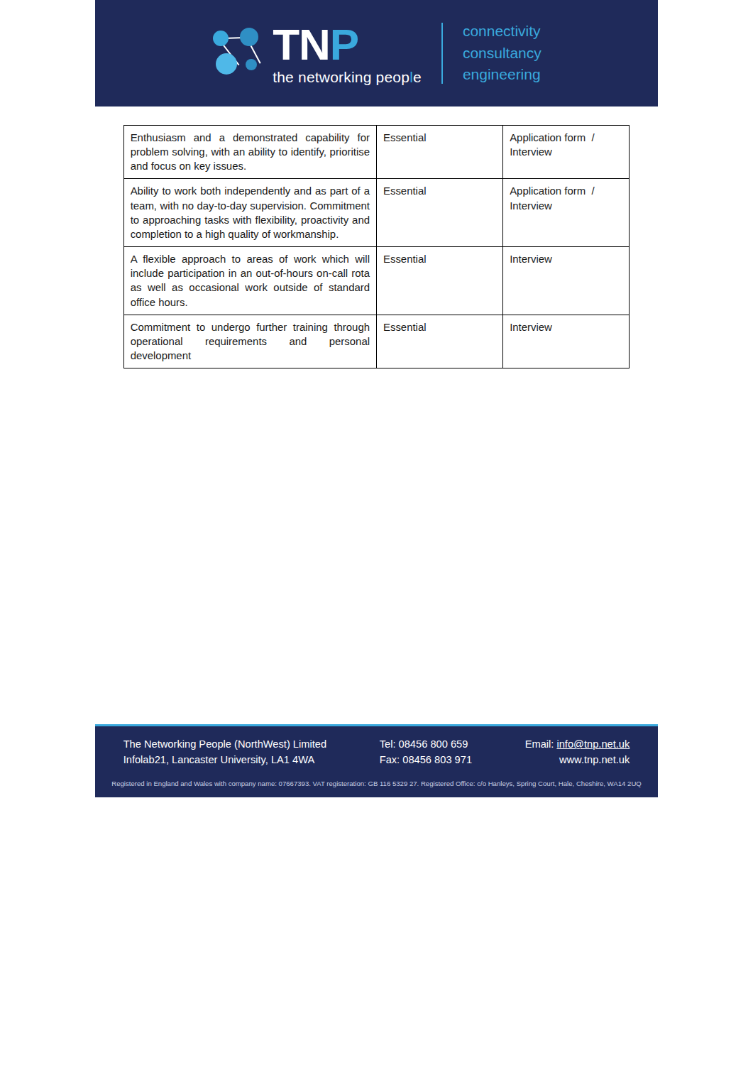TNP
the networking people
connectivity
consultancy
engineering
| Enthusiasm and a demonstrated capability for problem solving, with an ability to identify, prioritise and focus on key issues. | Essential | Application form / Interview |
| Ability to work both independently and as part of a team, with no day-to-day supervision. Commitment to approaching tasks with flexibility, proactivity and completion to a high quality of workmanship. | Essential | Application form / Interview |
| A flexible approach to areas of work which will include participation in an out-of-hours on-call rota as well as occasional work outside of standard office hours. | Essential | Interview |
| Commitment to undergo further training through operational requirements and personal development | Essential | Interview |
The Networking People (NorthWest) Limited
Infolab21, Lancaster University, LA1 4WA
Tel: 08456 800 659
Fax: 08456 803 971
Email: info@tnp.net.uk
www.tnp.net.uk
Registered in England and Wales with company name: 07667393. VAT registeration: GB 116 5329 27. Registered Office: c/o Hanleys, Spring Court, Hale, Cheshire, WA14 2UQ